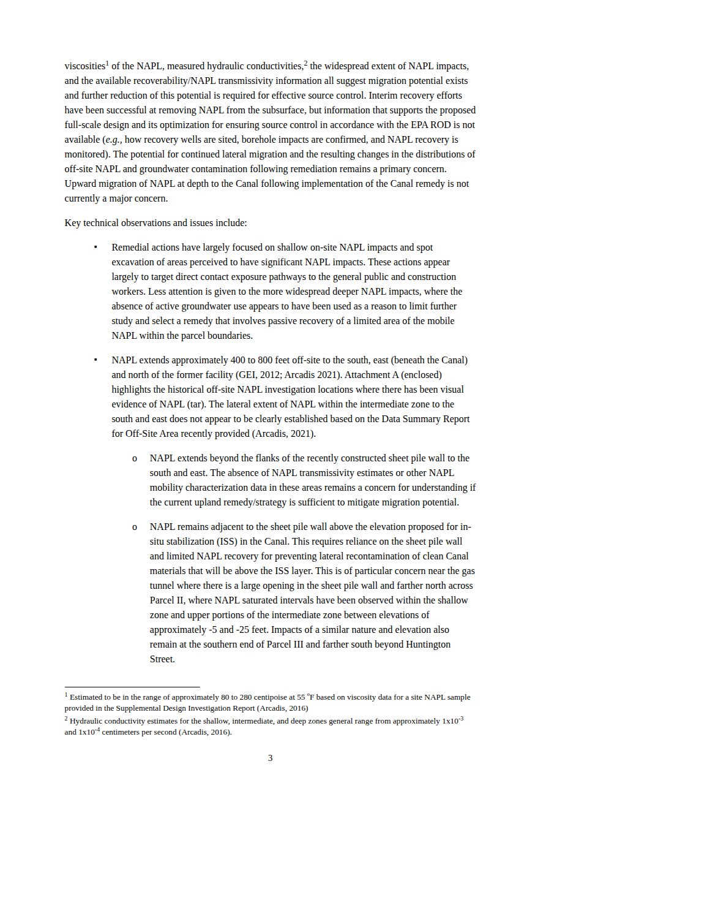viscosities1 of the NAPL, measured hydraulic conductivities,2 the widespread extent of NAPL impacts, and the available recoverability/NAPL transmissivity information all suggest migration potential exists and further reduction of this potential is required for effective source control. Interim recovery efforts have been successful at removing NAPL from the subsurface, but information that supports the proposed full-scale design and its optimization for ensuring source control in accordance with the EPA ROD is not available (e.g., how recovery wells are sited, borehole impacts are confirmed, and NAPL recovery is monitored). The potential for continued lateral migration and the resulting changes in the distributions of off-site NAPL and groundwater contamination following remediation remains a primary concern. Upward migration of NAPL at depth to the Canal following implementation of the Canal remedy is not currently a major concern.
Key technical observations and issues include:
Remedial actions have largely focused on shallow on-site NAPL impacts and spot excavation of areas perceived to have significant NAPL impacts. These actions appear largely to target direct contact exposure pathways to the general public and construction workers. Less attention is given to the more widespread deeper NAPL impacts, where the absence of active groundwater use appears to have been used as a reason to limit further study and select a remedy that involves passive recovery of a limited area of the mobile NAPL within the parcel boundaries.
NAPL extends approximately 400 to 800 feet off-site to the south, east (beneath the Canal) and north of the former facility (GEI, 2012; Arcadis 2021). Attachment A (enclosed) highlights the historical off-site NAPL investigation locations where there has been visual evidence of NAPL (tar). The lateral extent of NAPL within the intermediate zone to the south and east does not appear to be clearly established based on the Data Summary Report for Off-Site Area recently provided (Arcadis, 2021).
NAPL extends beyond the flanks of the recently constructed sheet pile wall to the south and east. The absence of NAPL transmissivity estimates or other NAPL mobility characterization data in these areas remains a concern for understanding if the current upland remedy/strategy is sufficient to mitigate migration potential.
NAPL remains adjacent to the sheet pile wall above the elevation proposed for in-situ stabilization (ISS) in the Canal. This requires reliance on the sheet pile wall and limited NAPL recovery for preventing lateral recontamination of clean Canal materials that will be above the ISS layer. This is of particular concern near the gas tunnel where there is a large opening in the sheet pile wall and farther north across Parcel II, where NAPL saturated intervals have been observed within the shallow zone and upper portions of the intermediate zone between elevations of approximately -5 and -25 feet. Impacts of a similar nature and elevation also remain at the southern end of Parcel III and farther south beyond Huntington Street.
1 Estimated to be in the range of approximately 80 to 280 centipoise at 55 ºF based on viscosity data for a site NAPL sample provided in the Supplemental Design Investigation Report (Arcadis, 2016)
2 Hydraulic conductivity estimates for the shallow, intermediate, and deep zones general range from approximately 1x10-3 and 1x10-4 centimeters per second (Arcadis, 2016).
3